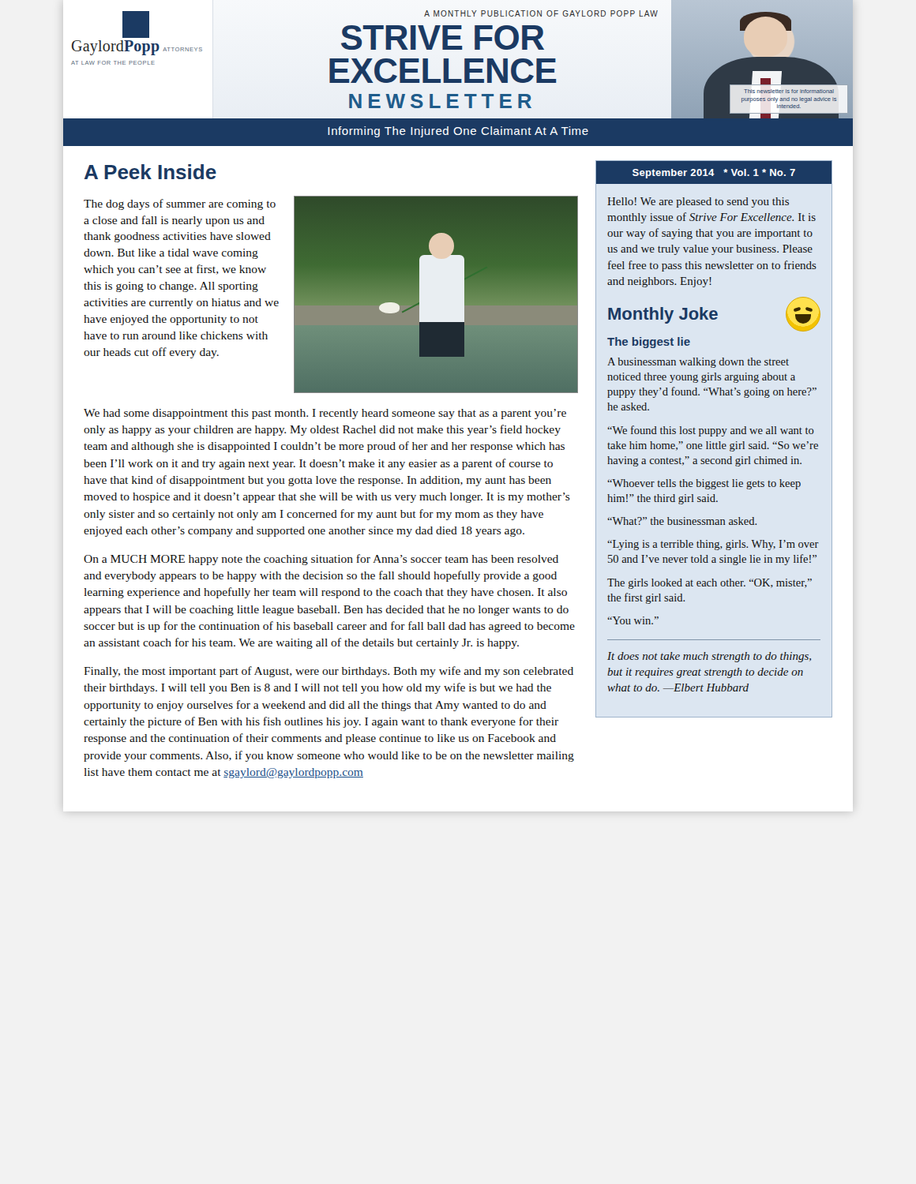GaylordPopp Attorneys at Law for the People
A Monthly Publication of Gaylord Popp Law
Strive For Excellence
Newsletter
This newsletter is for informational purposes only and no legal advice is intended.
Informing The Injured One Claimant At A Time
A Peek Inside
The dog days of summer are coming to a close and fall is nearly upon us and thank goodness activities have slowed down. But like a tidal wave coming which you can’t see at first, we know this is going to change. All sporting activities are currently on hiatus and we have enjoyed the opportunity to not have to run around like chickens with our heads cut off every day.
We had some disappointment this past month. I recently heard someone say that as a parent you’re only as happy as your children are happy. My oldest Rachel did not make this year’s field hockey team and although she is disappointed I couldn’t be more proud of her and her response which has been I’ll work on it and try again next year. It doesn’t make it any easier as a parent of course to have that kind of disappointment but you gotta love the response. In addition, my aunt has been moved to hospice and it doesn’t appear that she will be with us very much longer. It is my mother’s only sister and so certainly not only am I concerned for my aunt but for my mom as they have enjoyed each other’s company and supported one another since my dad died 18 years ago.
On a MUCH MORE happy note the coaching situation for Anna’s soccer team has been resolved and everybody appears to be happy with the decision so the fall should hopefully provide a good learning experience and hopefully her team will respond to the coach that they have chosen. It also appears that I will be coaching little league baseball. Ben has decided that he no longer wants to do soccer but is up for the continuation of his baseball career and for fall ball dad has agreed to become an assistant coach for his team. We are waiting all of the details but certainly Jr. is happy.
Finally, the most important part of August, were our birthdays. Both my wife and my son celebrated their birthdays. I will tell you Ben is 8 and I will not tell you how old my wife is but we had the opportunity to enjoy ourselves for a weekend and did all the things that Amy wanted to do and certainly the picture of Ben with his fish outlines his joy. I again want to thank everyone for their response and the continuation of their comments and please continue to like us on Facebook and provide your comments. Also, if you know someone who would like to be on the newsletter mailing list have them contact me at sgaylord@gaylordpopp.com
September 2014 * Vol. 1 * No. 7
Hello! We are pleased to send you this monthly issue of Strive For Excellence. It is our way of saying that you are important to us and we truly value your business. Please feel free to pass this newsletter on to friends and neighbors. Enjoy!
Monthly Joke
The biggest lie
A businessman walking down the street noticed three young girls arguing about a puppy they’d found. “What’s going on here?” he asked.
“We found this lost puppy and we all want to take him home,” one little girl said. “So we’re having a contest,” a second girl chimed in.
“Whoever tells the biggest lie gets to keep him!” the third girl said.
“What?” the businessman asked.
“Lying is a terrible thing, girls. Why, I’m over 50 and I’ve never told a single lie in my life!”
The girls looked at each other. “OK, mister,” the first girl said.
“You win.”
It does not take much strength to do things, but it requires great strength to decide on what to do. —Elbert Hubbard